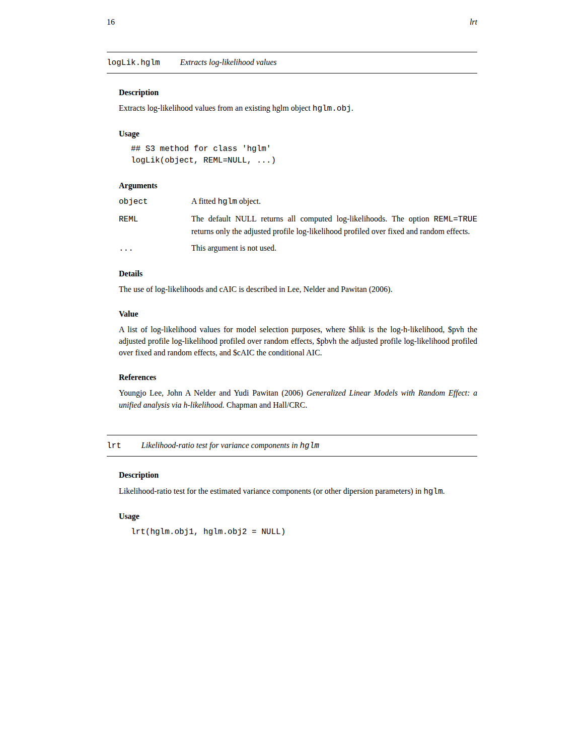16 lrt
logLik.hglm Extracts log-likelihood values
Description
Extracts log-likelihood values from an existing hglm object hglm.obj.
Usage
## S3 method for class 'hglm'
logLik(object, REML=NULL, ...)
Arguments
object
A fitted hglm object.
REML
The default NULL returns all computed log-likelihoods. The option REML=TRUE returns only the adjusted profile log-likelihood profiled over fixed and random effects.
...
This argument is not used.
Details
The use of log-likelihoods and cAIC is described in Lee, Nelder and Pawitan (2006).
Value
A list of log-likelihood values for model selection purposes, where $hlik is the log-h-likelihood, $pvh the adjusted profile log-likelihood profiled over random effects, $pbvh the adjusted profile log-likelihood profiled over fixed and random effects, and $cAIC the conditional AIC.
References
Youngjo Lee, John A Nelder and Yudi Pawitan (2006) Generalized Linear Models with Random Effect: a unified analysis via h-likelihood. Chapman and Hall/CRC.
lrt Likelihood-ratio test for variance components in hglm
Description
Likelihood-ratio test for the estimated variance components (or other dipersion parameters) in hglm.
Usage
lrt(hglm.obj1, hglm.obj2 = NULL)